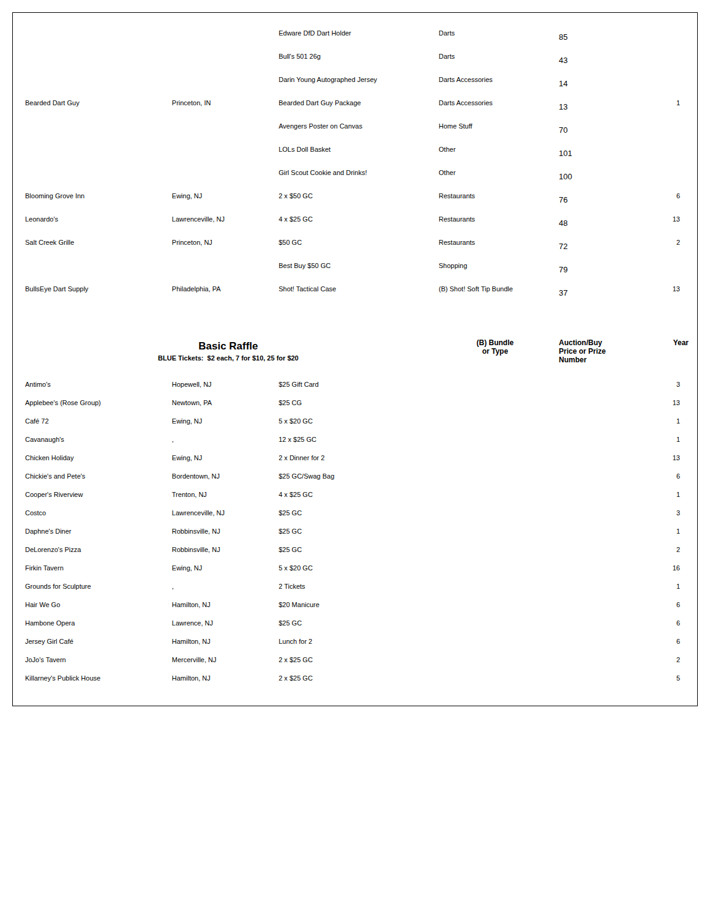| | | Edware DfD Dart Holder | Darts | 85 | |
| | | Bull's 501 26g | Darts | 43 | |
| | | Darin Young Autographed Jersey | Darts Accessories | 14 | |
| Bearded Dart Guy | Princeton, IN | Bearded Dart Guy Package | Darts Accessories | 13 | 1 |
| | | Avengers Poster on Canvas | Home Stuff | 70 | |
| | | LOLs Doll Basket | Other | 101 | |
| | | Girl Scout Cookie and Drinks! | Other | 100 | |
| Blooming Grove Inn | Ewing, NJ | 2 x $50 GC | Restaurants | 76 | 6 |
| Leonardo's | Lawrenceville, NJ | 4 x $25 GC | Restaurants | 48 | 13 |
| Salt Creek Grille | Princeton, NJ | $50 GC | Restaurants | 72 | 2 |
| | | Best Buy $50 GC | Shopping | 79 | |
| BullsEye Dart Supply | Philadelphia, PA | Shot! Tactical Case | (B) Shot! Soft Tip Bundle | 37 | 13 |
| Basic Raffle BLUE Tickets: $2 each, 7 for $10, 25 for $20 | (B) Bundle or Type | Auction/Buy Price or Prize Number | Year |
| Antimo's | Hopewell, NJ | $25 Gift Card | | | 3 |
| Applebee's (Rose Group) | Newtown, PA | $25 CG | | | 13 |
| Café 72 | Ewing, NJ | 5 x $20 GC | | | 1 |
| Cavanaugh's | , | 12 x $25 GC | | | 1 |
| Chicken Holiday | Ewing, NJ | 2 x Dinner for 2 | | | 13 |
| Chickie's and Pete's | Bordentown, NJ | $25 GC/Swag Bag | | | 6 |
| Cooper's Riverview | Trenton, NJ | 4 x $25 GC | | | 1 |
| Costco | Lawrenceville, NJ | $25 GC | | | 3 |
| Daphne's Diner | Robbinsville, NJ | $25 GC | | | 1 |
| DeLorenzo's Pizza | Robbinsville, NJ | $25 GC | | | 2 |
| Firkin Tavern | Ewing, NJ | 5 x $20 GC | | | 16 |
| Grounds for Sculpture | , | 2 Tickets | | | 1 |
| Hair We Go | Hamilton, NJ | $20 Manicure | | | 6 |
| Hambone Opera | Lawrence, NJ | $25 GC | | | 6 |
| Jersey Girl Café | Hamilton, NJ | Lunch for 2 | | | 6 |
| JoJo's Tavern | Mercerville, NJ | 2 x $25 GC | | | 2 |
| Killarney's Publick House | Hamilton, NJ | 2 x $25 GC | | | 5 |